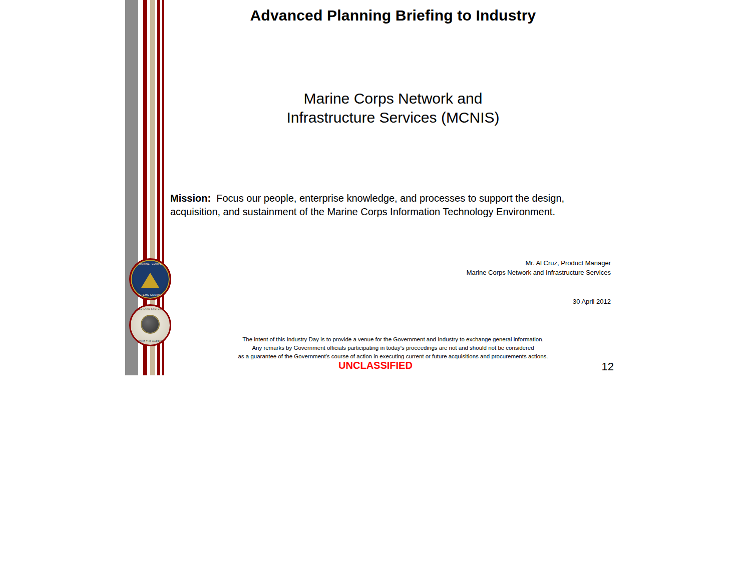MARINE CORPS SYSTEMS COMMAND
PEO LAND SYSTEMS ALL ABOUT THE WARFIGHTER
Advanced Planning Briefing to Industry
Marine Corps Network and
Infrastructure Services (MCNIS)
Mission: Focus our people, enterprise knowledge, and processes to support the design, acquisition, and sustainment of the Marine Corps Information Technology Environment.
Mr. Al Cruz, Product Manager
Marine Corps Network and Infrastructure Services
30 April 2012
The intent of this Industry Day is to provide a venue for the Government and Industry to exchange general information.
Any remarks by Government officials participating in today's proceedings are not and should not be considered
as a guarantee of the Government's course of action in executing current or future acquisitions and procurements actions.
UNCLASSIFIED
12